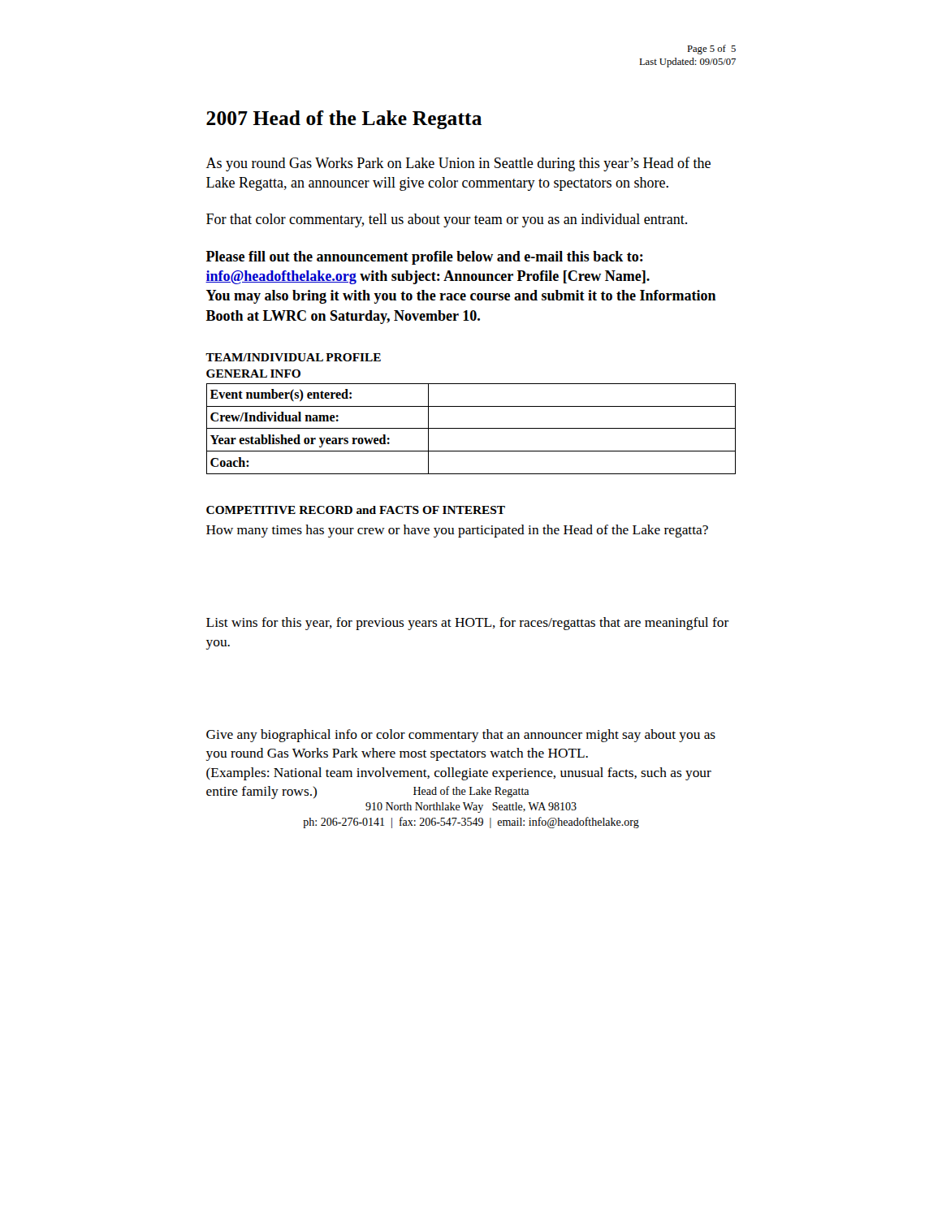Page 5 of 5
Last Updated: 09/05/07
2007 Head of the Lake Regatta
As you round Gas Works Park on Lake Union in Seattle during this year’s Head of the Lake Regatta, an announcer will give color commentary to spectators on shore.
For that color commentary, tell us about your team or you as an individual entrant.
Please fill out the announcement profile below and e-mail this back to: info@headofthelake.org with subject: Announcer Profile [Crew Name].
You may also bring it with you to the race course and submit it to the Information Booth at LWRC on Saturday, November 10.
TEAM/INDIVIDUAL PROFILE
GENERAL INFO
| Event number(s) entered: | |
| Crew/Individual name: | |
| Year established or years rowed: | |
| Coach: | |
COMPETITIVE RECORD and FACTS OF INTEREST
How many times has your crew or have you participated in the Head of the Lake regatta?
List wins for this year, for previous years at HOTL, for races/regattas that are meaningful for you.
Give any biographical info or color commentary that an announcer might say about you as you round Gas Works Park where most spectators watch the HOTL.
(Examples: National team involvement, collegiate experience, unusual facts, such as your entire family rows.)
Head of the Lake Regatta
910 North Northlake Way Seattle, WA 98103
ph: 206-276-0141 | fax: 206-547-3549 | email: info@headofthelake.org